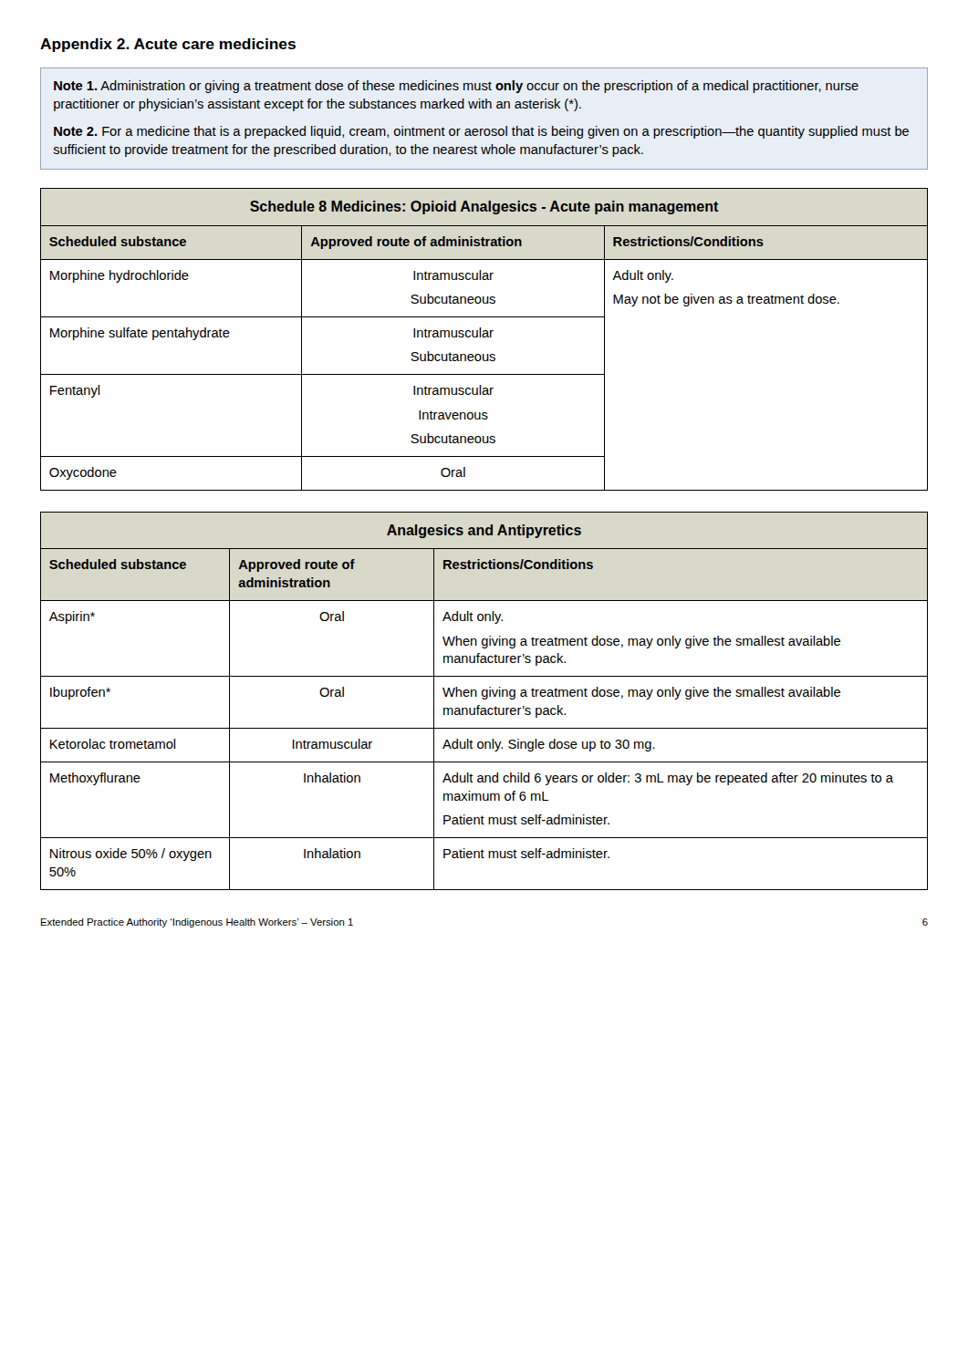Appendix 2. Acute care medicines
Note 1. Administration or giving a treatment dose of these medicines must only occur on the prescription of a medical practitioner, nurse practitioner or physician’s assistant except for the substances marked with an asterisk (*).
Note 2. For a medicine that is a prepacked liquid, cream, ointment or aerosol that is being given on a prescription—the quantity supplied must be sufficient to provide treatment for the prescribed duration, to the nearest whole manufacturer’s pack.
Schedule 8 Medicines: Opioid Analgesics - Acute pain management
| Scheduled substance | Approved route of administration | Restrictions/Conditions |
| --- | --- | --- |
| Morphine hydrochloride | Intramuscular Subcutaneous | Adult only. May not be given as a treatment dose. |
| Morphine sulfate pentahydrate | Intramuscular Subcutaneous |
| Fentanyl | Intramuscular Intravenous Subcutaneous |
| Oxycodone | Oral |
Analgesics and Antipyretics
| Scheduled substance | Approved route of administration | Restrictions/Conditions |
| --- | --- | --- |
| Aspirin* | Oral | Adult only. When giving a treatment dose, may only give the smallest available manufacturer’s pack. |
| Ibuprofen* | Oral | When giving a treatment dose, may only give the smallest available manufacturer’s pack. |
| Ketorolac trometamol | Intramuscular | Adult only. Single dose up to 30 mg. |
| Methoxyflurane | Inhalation | Adult and child 6 years or older: 3 mL may be repeated after 20 minutes to a maximum of 6 mL Patient must self-administer. |
| Nitrous oxide 50% / oxygen 50% | Inhalation | Patient must self-administer. |
Extended Practice Authority ‘Indigenous Health Workers’ – Version 1 6